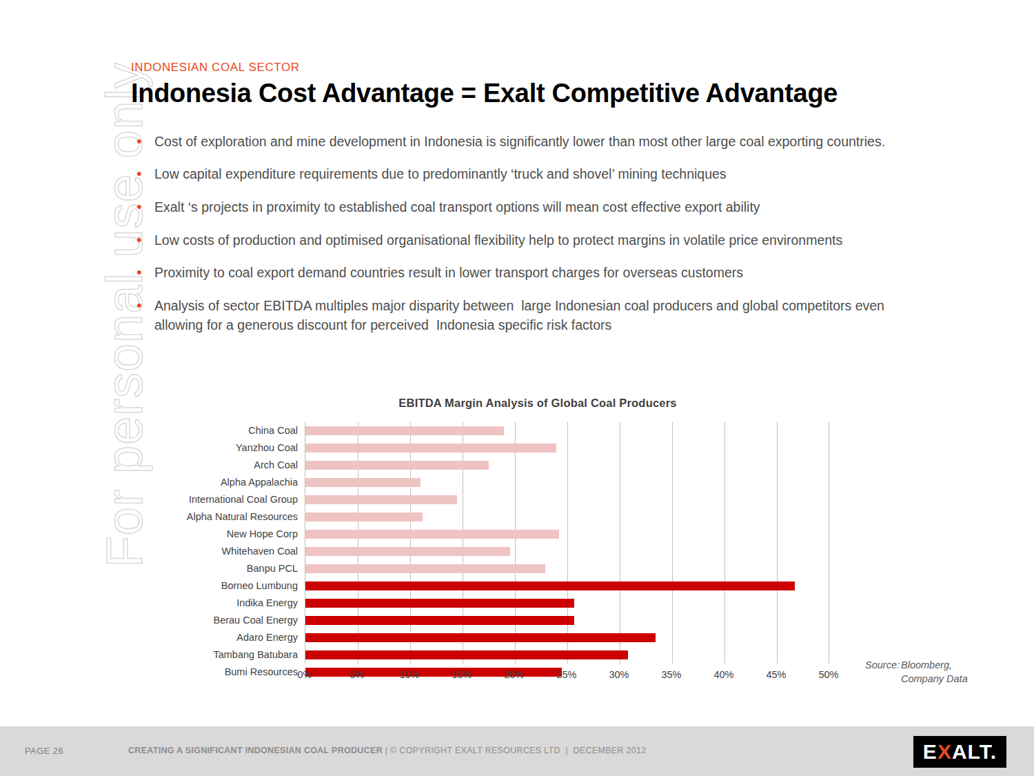For personal use only
INDONESIAN COAL SECTOR
Indonesia Cost Advantage = Exalt Competitive Advantage
Cost of exploration and mine development in Indonesia is significantly lower than most other large coal exporting countries.
Low capital expenditure requirements due to predominantly ‘truck and shovel’ mining techniques
Exalt ‘s projects in proximity to established coal transport options will mean cost effective export ability
Low costs of production and optimised organisational flexibility help to protect margins in volatile price environments
Proximity to coal export demand countries result in lower transport charges for overseas customers
Analysis of sector EBITDA multiples major disparity between large Indonesian coal producers and global competitors even allowing for a generous discount for perceived Indonesia specific risk factors
EBITDA Margin Analysis of Global Coal Producers
China Coal
Yanzhou Coal
Arch Coal
Alpha Appalachia
International Coal Group
Alpha Natural Resources
New Hope Corp
Whitehaven Coal
Banpu PCL
Borneo Lumbung
Indika Energy
Berau Coal Energy
Adaro Energy
Tambang Batubara
Bumi Resources
0% 5% 10% 15% 20% 25% 30% 35% 40% 45% 50%
Source: Bloomberg,
Company Data
PAGE 26
CREATING A SIGNIFICANT INDONESIAN COAL PRODUCER | © COPYRIGHT EXALT RESOURCES LTD | DECEMBER 2012
EXALT.